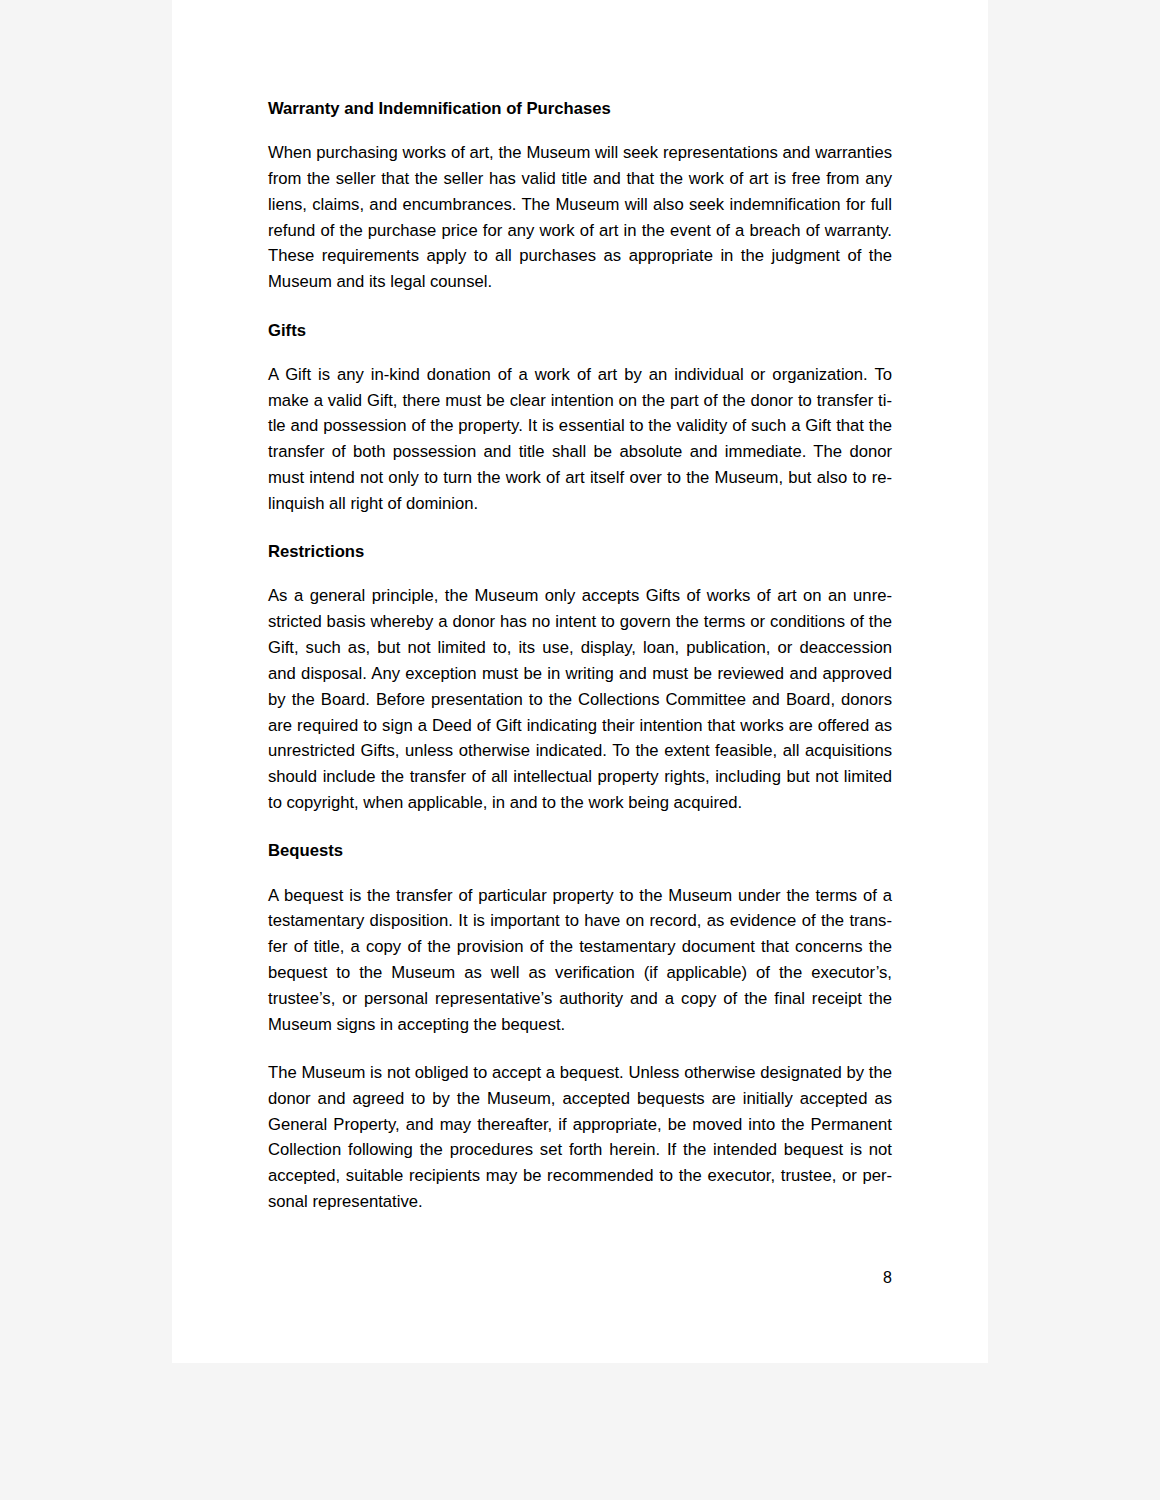Warranty and Indemnification of Purchases
When purchasing works of art, the Museum will seek representations and warranties from the seller that the seller has valid title and that the work of art is free from any liens, claims, and encumbrances. The Museum will also seek indemnification for full refund of the purchase price for any work of art in the event of a breach of warranty. These requirements apply to all purchases as appropriate in the judgment of the Museum and its legal counsel.
Gifts
A Gift is any in-kind donation of a work of art by an individual or organization. To make a valid Gift, there must be clear intention on the part of the donor to transfer title and possession of the property. It is essential to the validity of such a Gift that the transfer of both possession and title shall be absolute and immediate. The donor must intend not only to turn the work of art itself over to the Museum, but also to relinquish all right of dominion.
Restrictions
As a general principle, the Museum only accepts Gifts of works of art on an unrestricted basis whereby a donor has no intent to govern the terms or conditions of the Gift, such as, but not limited to, its use, display, loan, publication, or deaccession and disposal. Any exception must be in writing and must be reviewed and approved by the Board. Before presentation to the Collections Committee and Board, donors are required to sign a Deed of Gift indicating their intention that works are offered as unrestricted Gifts, unless otherwise indicated. To the extent feasible, all acquisitions should include the transfer of all intellectual property rights, including but not limited to copyright, when applicable, in and to the work being acquired.
Bequests
A bequest is the transfer of particular property to the Museum under the terms of a testamentary disposition. It is important to have on record, as evidence of the transfer of title, a copy of the provision of the testamentary document that concerns the bequest to the Museum as well as verification (if applicable) of the executor’s, trustee’s, or personal representative’s authority and a copy of the final receipt the Museum signs in accepting the bequest.
The Museum is not obliged to accept a bequest. Unless otherwise designated by the donor and agreed to by the Museum, accepted bequests are initially accepted as General Property, and may thereafter, if appropriate, be moved into the Permanent Collection following the procedures set forth herein. If the intended bequest is not accepted, suitable recipients may be recommended to the executor, trustee, or personal representative.
8